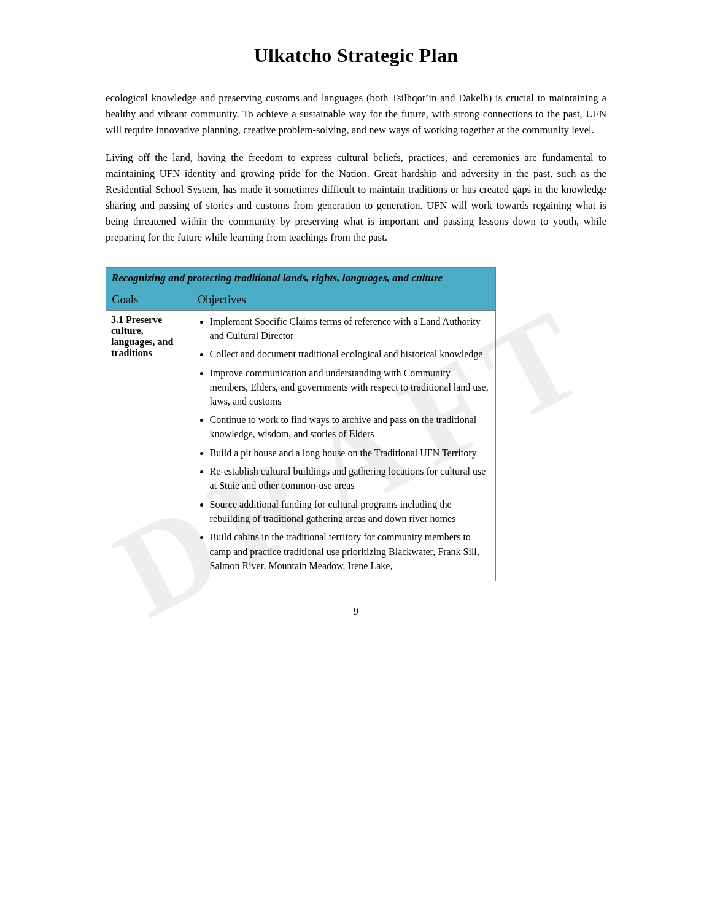DRAFT
Ulkatcho Strategic Plan
ecological knowledge and preserving customs and languages (both Tsilhqot’in and Dakelh) is crucial to maintaining a healthy and vibrant community. To achieve a sustainable way for the future, with strong connections to the past, UFN will require innovative planning, creative problem-solving, and new ways of working together at the community level.
Living off the land, having the freedom to express cultural beliefs, practices, and ceremonies are fundamental to maintaining UFN identity and growing pride for the Nation. Great hardship and adversity in the past, such as the Residential School System, has made it sometimes difficult to maintain traditions or has created gaps in the knowledge sharing and passing of stories and customs from generation to generation. UFN will work towards regaining what is being threatened within the community by preserving what is important and passing lessons down to youth, while preparing for the future while learning from teachings from the past.
| Recognizing and protecting traditional lands, rights, languages, and culture |
| Goals | Objectives |
| 3.1 Preserve culture, languages, and traditions | Implement Specific Claims terms of reference with a Land Authority and Cultural Director Collect and document traditional ecological and historical knowledge Improve communication and understanding with Community members, Elders, and governments with respect to traditional land use, laws, and customs Continue to work to find ways to archive and pass on the traditional knowledge, wisdom, and stories of Elders Build a pit house and a long house on the Traditional UFN Territory Re-establish cultural buildings and gathering locations for cultural use at Stuie and other common-use areas Source additional funding for cultural programs including the rebuilding of traditional gathering areas and down river homes Build cabins in the traditional territory for community members to camp and practice traditional use prioritizing Blackwater, Frank Sill, Salmon River, Mountain Meadow, Irene Lake, |
9